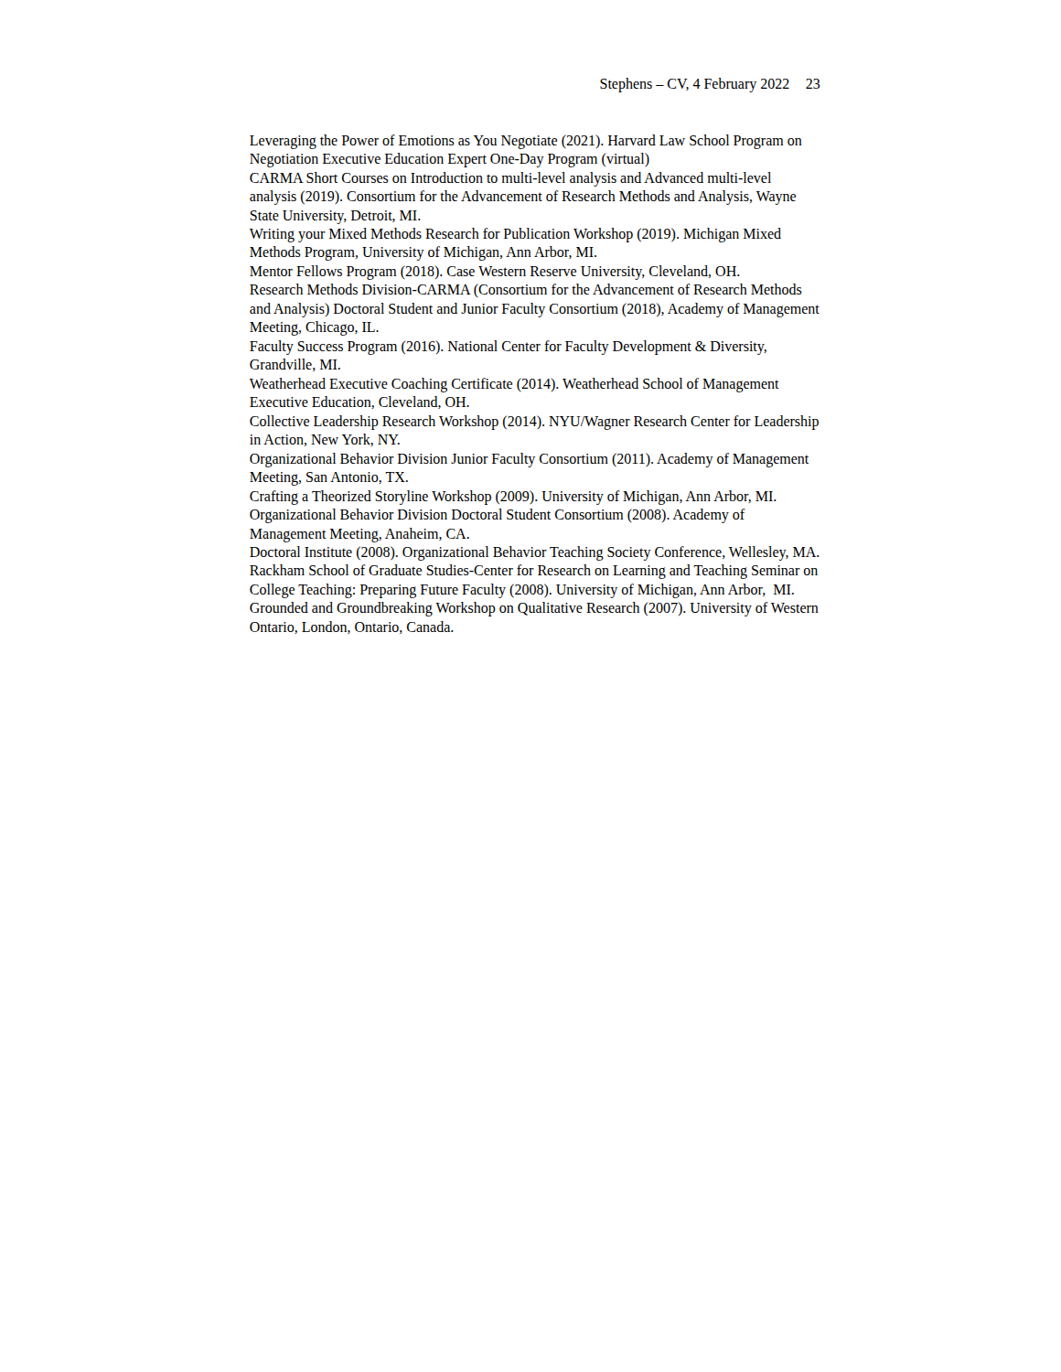Stephens – CV, 4 February 202223
Leveraging the Power of Emotions as You Negotiate (2021). Harvard Law School Program on Negotiation Executive Education Expert One-Day Program (virtual)
CARMA Short Courses on Introduction to multi-level analysis and Advanced multi-level analysis (2019). Consortium for the Advancement of Research Methods and Analysis, Wayne State University, Detroit, MI.
Writing your Mixed Methods Research for Publication Workshop (2019). Michigan Mixed Methods Program, University of Michigan, Ann Arbor, MI.
Mentor Fellows Program (2018). Case Western Reserve University, Cleveland, OH.
Research Methods Division-CARMA (Consortium for the Advancement of Research Methods and Analysis) Doctoral Student and Junior Faculty Consortium (2018), Academy of Management Meeting, Chicago, IL.
Faculty Success Program (2016). National Center for Faculty Development & Diversity, Grandville, MI.
Weatherhead Executive Coaching Certificate (2014). Weatherhead School of Management Executive Education, Cleveland, OH.
Collective Leadership Research Workshop (2014). NYU/Wagner Research Center for Leadership in Action, New York, NY.
Organizational Behavior Division Junior Faculty Consortium (2011). Academy of Management Meeting, San Antonio, TX.
Crafting a Theorized Storyline Workshop (2009). University of Michigan, Ann Arbor, MI.
Organizational Behavior Division Doctoral Student Consortium (2008). Academy of Management Meeting, Anaheim, CA.
Doctoral Institute (2008). Organizational Behavior Teaching Society Conference, Wellesley, MA.
Rackham School of Graduate Studies-Center for Research on Learning and Teaching Seminar on College Teaching: Preparing Future Faculty (2008). University of Michigan, Ann Arbor, MI.
Grounded and Groundbreaking Workshop on Qualitative Research (2007). University of Western Ontario, London, Ontario, Canada.